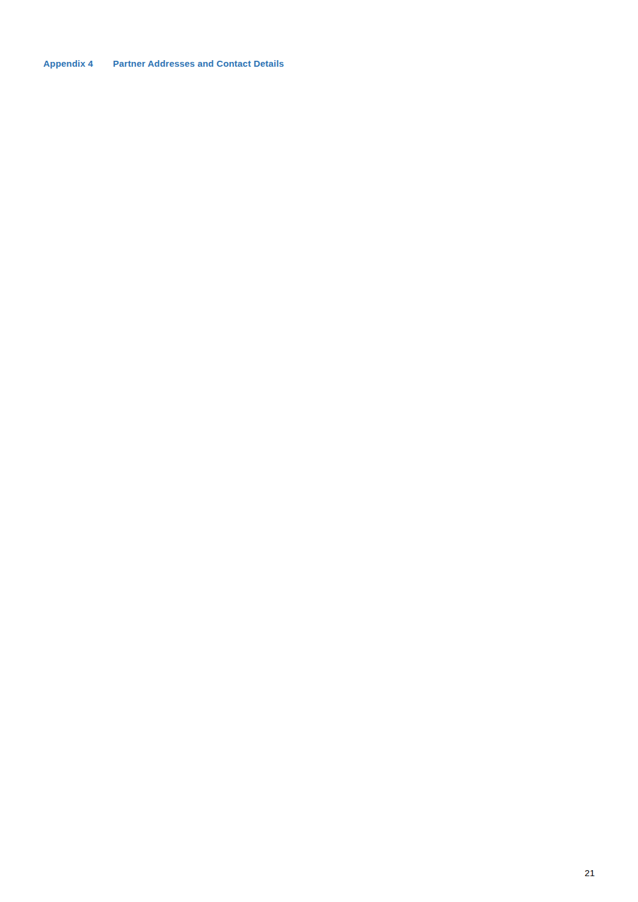Appendix 4 Partner Addresses and Contact Details
21